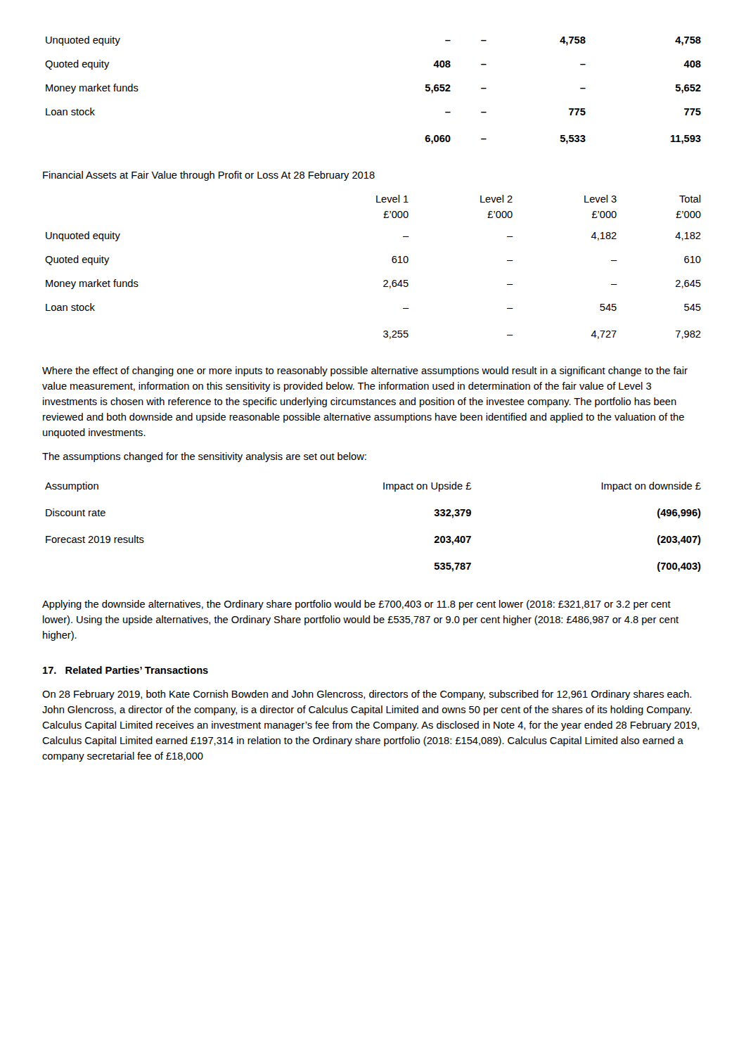| Unquoted equity | – | – | 4,758 | 4,758 |
| Quoted equity | 408 | – | – | 408 |
| Money market funds | 5,652 | – | – | 5,652 |
| Loan stock | – | – | 775 | 775 |
| | 6,060 | – | 5,533 | 11,593 |
Financial Assets at Fair Value through Profit or Loss At 28 February 2018
| | Level 1 £’000 | Level 2 £’000 | Level 3 £’000 | Total £’000 |
| Unquoted equity | – | – | 4,182 | 4,182 |
| Quoted equity | 610 | – | – | 610 |
| Money market funds | 2,645 | – | – | 2,645 |
| Loan stock | – | – | 545 | 545 |
| | 3,255 | – | 4,727 | 7,982 |
Where the effect of changing one or more inputs to reasonably possible alternative assumptions would result in a significant change to the fair value measurement, information on this sensitivity is provided below. The information used in determination of the fair value of Level 3 investments is chosen with reference to the specific underlying circumstances and position of the investee company. The portfolio has been reviewed and both downside and upside reasonable possible alternative assumptions have been identified and applied to the valuation of the unquoted investments.
The assumptions changed for the sensitivity analysis are set out below:
| Assumption | Impact on Upside £ | Impact on downside £ |
| Discount rate | 332,379 | (496,996) |
| Forecast 2019 results | 203,407 | (203,407) |
| | 535,787 | (700,403) |
Applying the downside alternatives, the Ordinary share portfolio would be £700,403 or 11.8 per cent lower (2018: £321,817 or 3.2 per cent lower). Using the upside alternatives, the Ordinary Share portfolio would be £535,787 or 9.0 per cent higher (2018: £486,987 or 4.8 per cent higher).
17. Related Parties’ Transactions
On 28 February 2019, both Kate Cornish Bowden and John Glencross, directors of the Company, subscribed for 12,961 Ordinary shares each. John Glencross, a director of the company, is a director of Calculus Capital Limited and owns 50 per cent of the shares of its holding Company. Calculus Capital Limited receives an investment manager’s fee from the Company. As disclosed in Note 4, for the year ended 28 February 2019, Calculus Capital Limited earned £197,314 in relation to the Ordinary share portfolio (2018: £154,089). Calculus Capital Limited also earned a company secretarial fee of £18,000